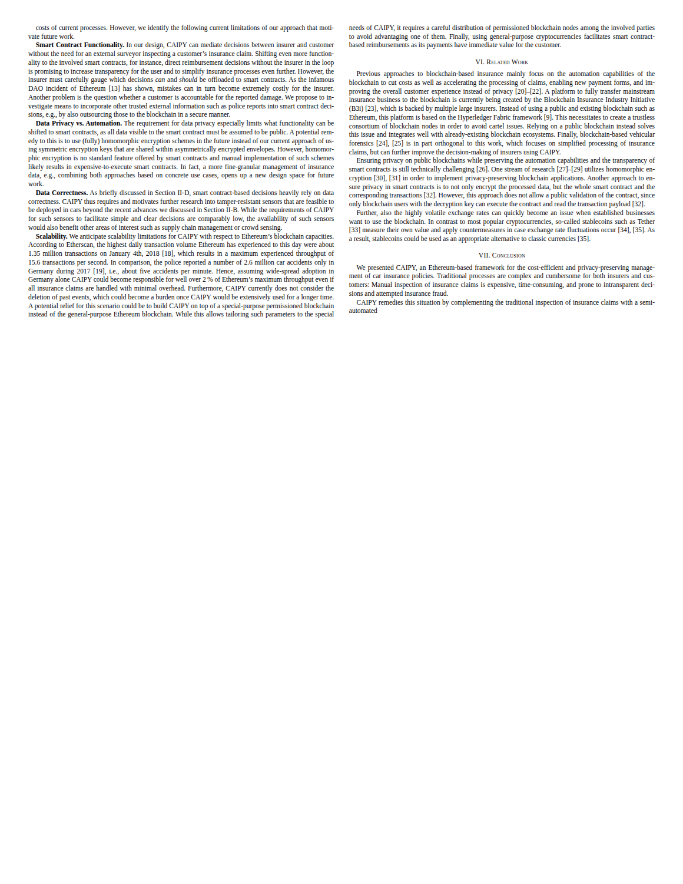costs of current processes. However, we identify the following current limitations of our approach that motivate future work.
Smart Contract Functionality. In our design, CAIPY can mediate decisions between insurer and customer without the need for an external surveyor inspecting a customer’s insurance claim. Shifting even more functionality to the involved smart contracts, for instance, direct reimbursement decisions without the insurer in the loop is promising to increase transparency for the user and to simplify insurance processes even further. However, the insurer must carefully gauge which decisions can and should be offloaded to smart contracts. As the infamous DAO incident of Ethereum [13] has shown, mistakes can in turn become extremely costly for the insurer. Another problem is the question whether a customer is accountable for the reported damage. We propose to investigate means to incorporate other trusted external information such as police reports into smart contract decisions, e.g., by also outsourcing those to the blockchain in a secure manner.
Data Privacy vs. Automation. The requirement for data privacy especially limits what functionality can be shifted to smart contracts, as all data visible to the smart contract must be assumed to be public. A potential remedy to this is to use (fully) homomorphic encryption schemes in the future instead of our current approach of using symmetric encryption keys that are shared within asymmetrically encrypted envelopes. However, homomorphic encryption is no standard feature offered by smart contracts and manual implementation of such schemes likely results in expensive-to-execute smart contracts. In fact, a more fine-granular management of insurance data, e.g., combining both approaches based on concrete use cases, opens up a new design space for future work.
Data Correctness. As briefly discussed in Section II-D, smart contract-based decisions heavily rely on data correctness. CAIPY thus requires and motivates further research into tamper-resistant sensors that are feasible to be deployed in cars beyond the recent advances we discussed in Section II-B. While the requirements of CAIPY for such sensors to facilitate simple and clear decisions are comparably low, the availability of such sensors would also benefit other areas of interest such as supply chain management or crowd sensing.
Scalability. We anticipate scalability limitations for CAIPY with respect to Ethereum’s blockchain capacities. According to Etherscan, the highest daily transaction volume Ethereum has experienced to this day were about 1.35 million transactions on January 4th, 2018 [18], which results in a maximum experienced throughput of 15.6 transactions per second. In comparison, the police reported a number of 2.6 million car accidents only in Germany during 2017 [19], i.e., about five accidents per minute. Hence, assuming wide-spread adoption in Germany alone CAIPY could become responsible for well over 2 % of Ethereum’s maximum throughput even if all insurance claims are handled with minimal overhead. Furthermore, CAIPY currently does not consider the deletion of past events, which could become a burden once CAIPY would be extensively used for a longer time. A potential relief for this scenario could be to build CAIPY on top of a special-purpose permissioned blockchain instead of the general-purpose Ethereum blockchain. While this allows tailoring such parameters to the special needs of CAIPY, it requires a careful distribution of permissioned blockchain nodes among the involved parties to avoid advantaging one of them. Finally, using general-purpose cryptocurrencies facilitates smart contract-based reimbursements as its payments have immediate value for the customer.
VI. Related Work
Previous approaches to blockchain-based insurance mainly focus on the automation capabilities of the blockchain to cut costs as well as accelerating the processing of claims, enabling new payment forms, and improving the overall customer experience instead of privacy [20]–[22]. A platform to fully transfer mainstream insurance business to the blockchain is currently being created by the Blockchain Insurance Industry Initiative (B3i) [23], which is backed by multiple large insurers. Instead of using a public and existing blockchain such as Ethereum, this platform is based on the Hyperledger Fabric framework [9]. This necessitates to create a trustless consortium of blockchain nodes in order to avoid cartel issues. Relying on a public blockchain instead solves this issue and integrates well with already-existing blockchain ecosystems. Finally, blockchain-based vehicular forensics [24], [25] is in part orthogonal to this work, which focuses on simplified processing of insurance claims, but can further improve the decision-making of insurers using CAIPY.
Ensuring privacy on public blockchains while preserving the automation capabilities and the transparency of smart contracts is still technically challenging [26]. One stream of research [27]–[29] utilizes homomorphic encryption [30], [31] in order to implement privacy-preserving blockchain applications. Another approach to ensure privacy in smart contracts is to not only encrypt the processed data, but the whole smart contract and the corresponding transactions [32]. However, this approach does not allow a public validation of the contract, since only blockchain users with the decryption key can execute the contract and read the transaction payload [32].
Further, also the highly volatile exchange rates can quickly become an issue when established businesses want to use the blockchain. In contrast to most popular cryptocurrencies, so-called stablecoins such as Tether [33] measure their own value and apply countermeasures in case exchange rate fluctuations occur [34], [35]. As a result, stablecoins could be used as an appropriate alternative to classic currencies [35].
VII. Conclusion
We presented CAIPY, an Ethereum-based framework for the cost-efficient and privacy-preserving management of car insurance policies. Traditional processes are complex and cumbersome for both insurers and customers: Manual inspection of insurance claims is expensive, time-consuming, and prone to intransparent decisions and attempted insurance fraud.
CAIPY remedies this situation by complementing the traditional inspection of insurance claims with a semi-automated